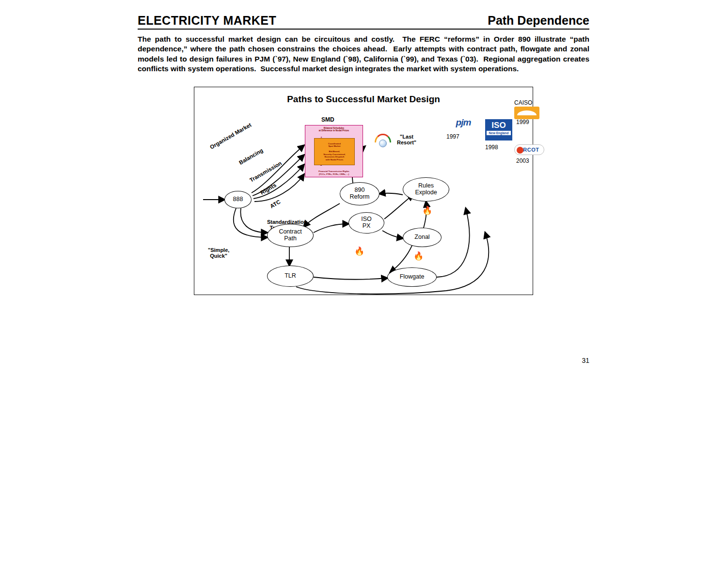ELECTRICITY MARKET
Path Dependence
The path to successful market design can be circuitous and costly. The FERC “reforms” in Order 890 illustrate “path dependence,” where the path chosen constrains the choices ahead. Early attempts with contract path, flowgate and zonal models led to design failures in PJM (`97), New England (`98), California (`99), and Texas (`03). Regional aggregation creates conflicts with system operations. Successful market design integrates the market with system operations.
Paths to Successful Market Design
SMD
Bilateral Schedules
at Difference in Nodal Prices
License Plate Access Charges
Market-Driven Investment
Coordinated
Spot Market
Bid-Based,
Security-Constrained,
Economic Dispatch
with Nodal Prices
Financial Transmission Rights
(TCCs, FTRs, FCRs, CRRs, ...)
Organized Market
Balancing
Transmission
Rights
ATC
"Last
Resort"
Standardization
Transparency
"Simple,
Quick"
1997
1998
1999
2003
CAISO
pjm
ISONew England
ERCOT
888
890
Reform
Rules
Explode
ISO
PX
Zonal
Contract
Path
TLR
Flowgate
🔥
🔥
🔥
31